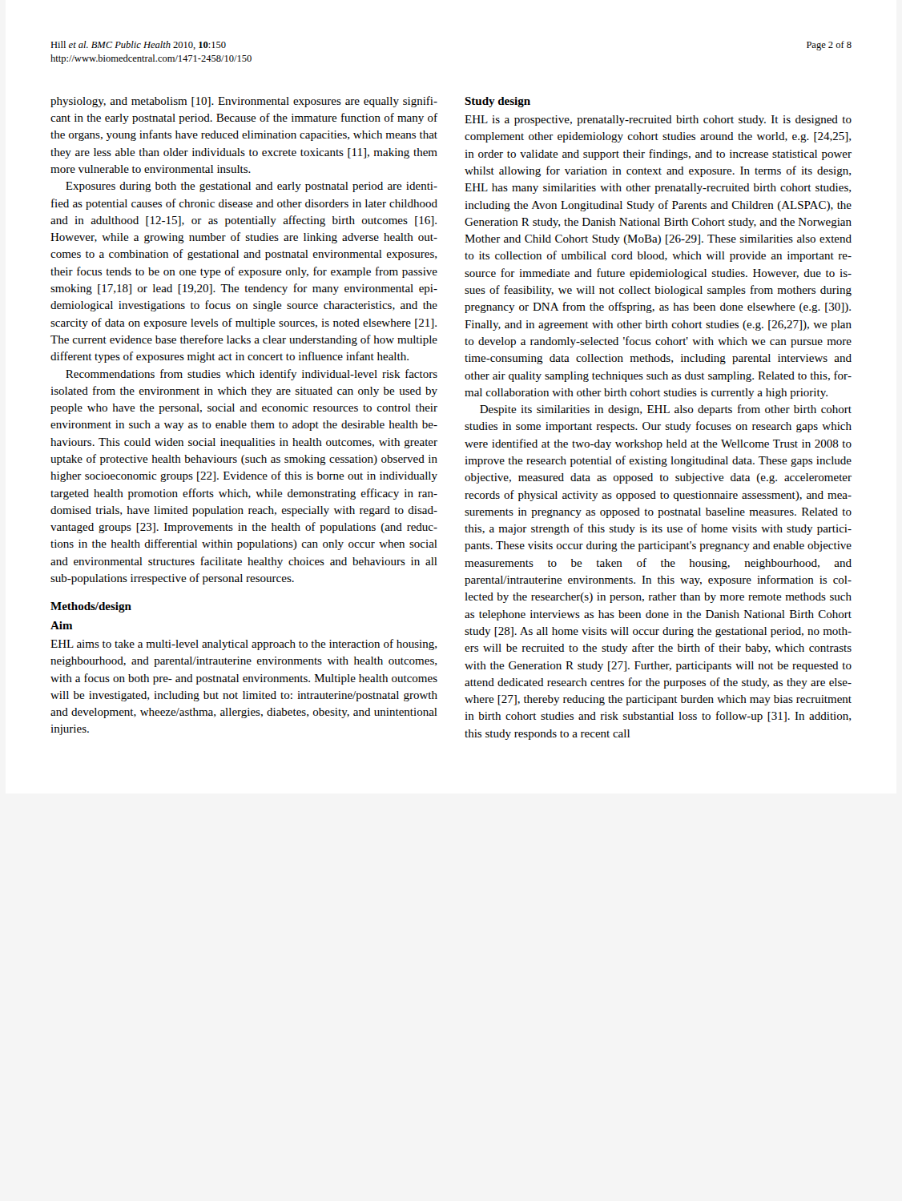Hill et al. BMC Public Health 2010, 10:150
http://www.biomedcentral.com/1471-2458/10/150
Page 2 of 8
physiology, and metabolism [10]. Environmental exposures are equally significant in the early postnatal period. Because of the immature function of many of the organs, young infants have reduced elimination capacities, which means that they are less able than older individuals to excrete toxicants [11], making them more vulnerable to environmental insults.
Exposures during both the gestational and early postnatal period are identified as potential causes of chronic disease and other disorders in later childhood and in adulthood [12-15], or as potentially affecting birth outcomes [16]. However, while a growing number of studies are linking adverse health outcomes to a combination of gestational and postnatal environmental exposures, their focus tends to be on one type of exposure only, for example from passive smoking [17,18] or lead [19,20]. The tendency for many environmental epidemiological investigations to focus on single source characteristics, and the scarcity of data on exposure levels of multiple sources, is noted elsewhere [21]. The current evidence base therefore lacks a clear understanding of how multiple different types of exposures might act in concert to influence infant health.
Recommendations from studies which identify individual-level risk factors isolated from the environment in which they are situated can only be used by people who have the personal, social and economic resources to control their environment in such a way as to enable them to adopt the desirable health behaviours. This could widen social inequalities in health outcomes, with greater uptake of protective health behaviours (such as smoking cessation) observed in higher socioeconomic groups [22]. Evidence of this is borne out in individually targeted health promotion efforts which, while demonstrating efficacy in randomised trials, have limited population reach, especially with regard to disadvantaged groups [23]. Improvements in the health of populations (and reductions in the health differential within populations) can only occur when social and environmental structures facilitate healthy choices and behaviours in all sub-populations irrespective of personal resources.
Methods/design
Aim
EHL aims to take a multi-level analytical approach to the interaction of housing, neighbourhood, and parental/intrauterine environments with health outcomes, with a focus on both pre- and postnatal environments. Multiple health outcomes will be investigated, including but not limited to: intrauterine/postnatal growth and development, wheeze/asthma, allergies, diabetes, obesity, and unintentional injuries.
Study design
EHL is a prospective, prenatally-recruited birth cohort study. It is designed to complement other epidemiology cohort studies around the world, e.g. [24,25], in order to validate and support their findings, and to increase statistical power whilst allowing for variation in context and exposure. In terms of its design, EHL has many similarities with other prenatally-recruited birth cohort studies, including the Avon Longitudinal Study of Parents and Children (ALSPAC), the Generation R study, the Danish National Birth Cohort study, and the Norwegian Mother and Child Cohort Study (MoBa) [26-29]. These similarities also extend to its collection of umbilical cord blood, which will provide an important resource for immediate and future epidemiological studies. However, due to issues of feasibility, we will not collect biological samples from mothers during pregnancy or DNA from the offspring, as has been done elsewhere (e.g. [30]). Finally, and in agreement with other birth cohort studies (e.g. [26,27]), we plan to develop a randomly-selected 'focus cohort' with which we can pursue more time-consuming data collection methods, including parental interviews and other air quality sampling techniques such as dust sampling. Related to this, formal collaboration with other birth cohort studies is currently a high priority.
Despite its similarities in design, EHL also departs from other birth cohort studies in some important respects. Our study focuses on research gaps which were identified at the two-day workshop held at the Wellcome Trust in 2008 to improve the research potential of existing longitudinal data. These gaps include objective, measured data as opposed to subjective data (e.g. accelerometer records of physical activity as opposed to questionnaire assessment), and measurements in pregnancy as opposed to postnatal baseline measures. Related to this, a major strength of this study is its use of home visits with study participants. These visits occur during the participant's pregnancy and enable objective measurements to be taken of the housing, neighbourhood, and parental/intrauterine environments. In this way, exposure information is collected by the researcher(s) in person, rather than by more remote methods such as telephone interviews as has been done in the Danish National Birth Cohort study [28]. As all home visits will occur during the gestational period, no mothers will be recruited to the study after the birth of their baby, which contrasts with the Generation R study [27]. Further, participants will not be requested to attend dedicated research centres for the purposes of the study, as they are elsewhere [27], thereby reducing the participant burden which may bias recruitment in birth cohort studies and risk substantial loss to follow-up [31]. In addition, this study responds to a recent call